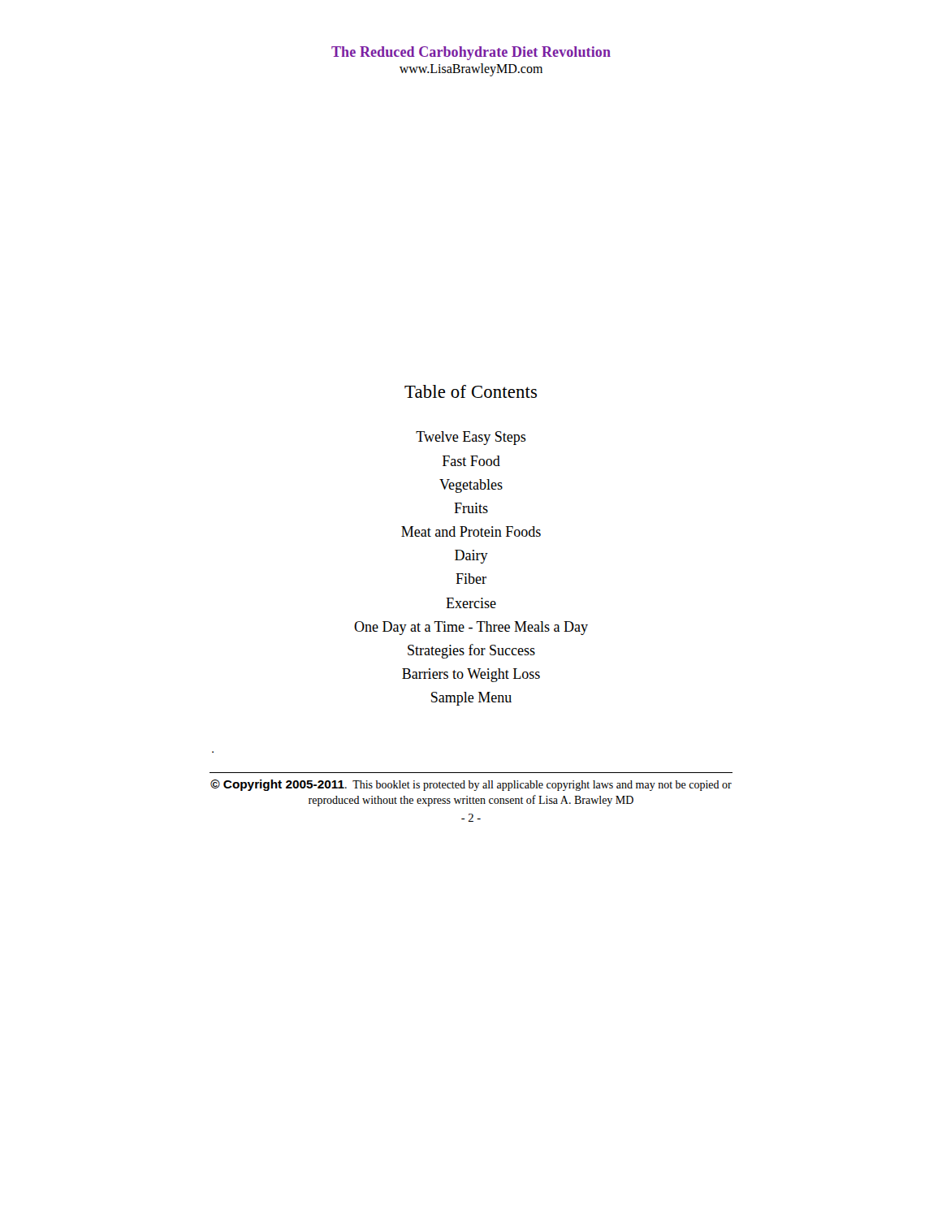The Reduced Carbohydrate Diet Revolution
www.LisaBrawleyMD.com
Table of Contents
Twelve Easy Steps
Fast Food
Vegetables
Fruits
Meat and Protein Foods
Dairy
Fiber
Exercise
One Day at a Time - Three Meals a Day
Strategies for Success
Barriers to Weight Loss
Sample Menu
.
© Copyright 2005-2011. This booklet is protected by all applicable copyright laws and may not be copied or reproduced without the express written consent of Lisa A. Brawley MD
- 2 -